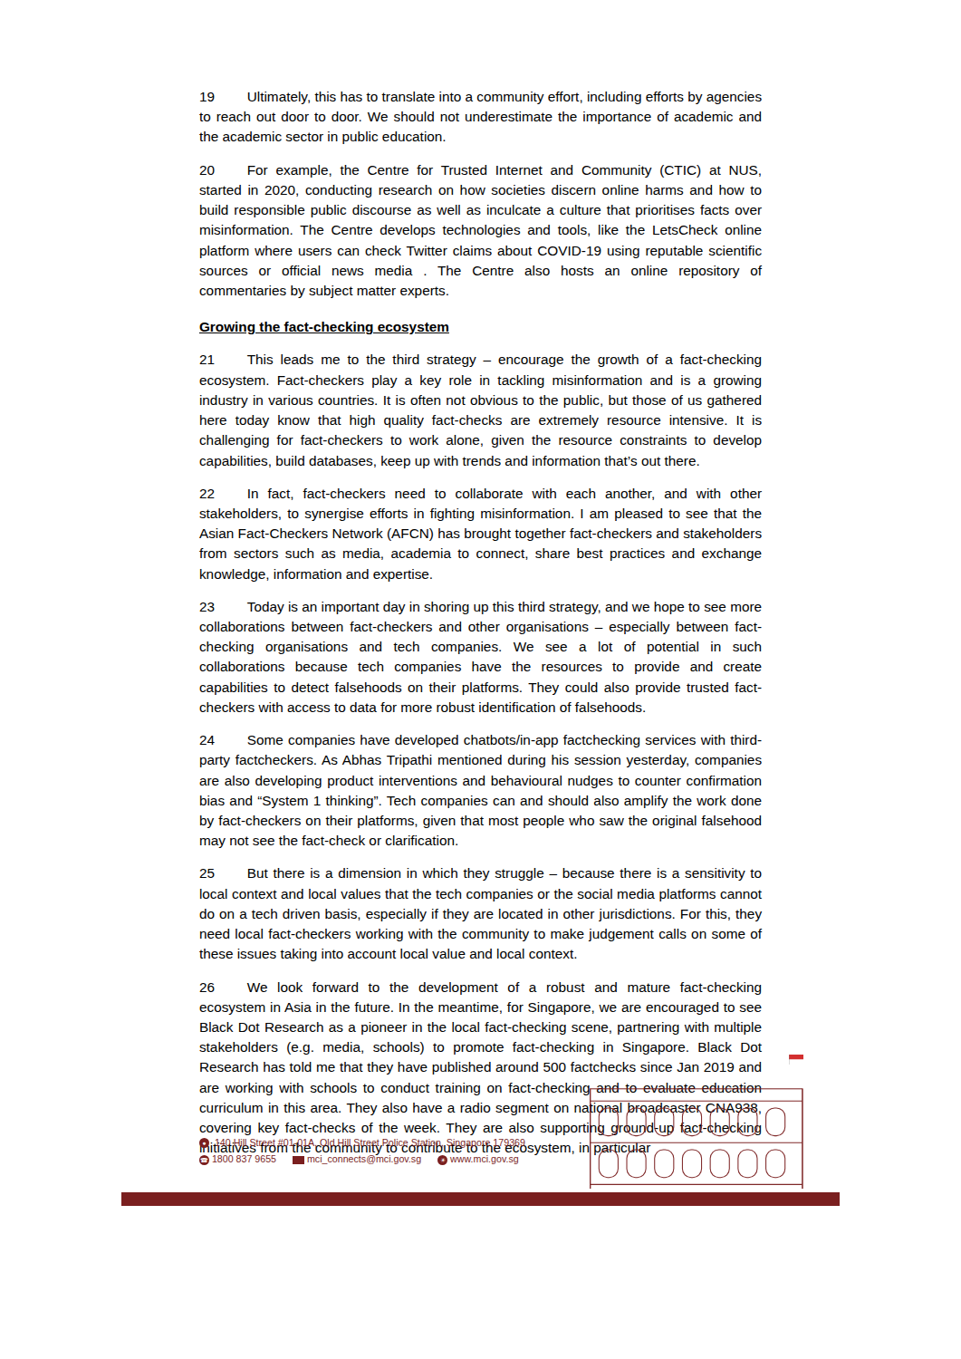19 Ultimately, this has to translate into a community effort, including efforts by agencies to reach out door to door. We should not underestimate the importance of academic and the academic sector in public education.
20 For example, the Centre for Trusted Internet and Community (CTIC) at NUS, started in 2020, conducting research on how societies discern online harms and how to build responsible public discourse as well as inculcate a culture that prioritises facts over misinformation. The Centre develops technologies and tools, like the LetsCheck online platform where users can check Twitter claims about COVID-19 using reputable scientific sources or official news media . The Centre also hosts an online repository of commentaries by subject matter experts.
Growing the fact-checking ecosystem
21 This leads me to the third strategy – encourage the growth of a fact-checking ecosystem. Fact-checkers play a key role in tackling misinformation and is a growing industry in various countries. It is often not obvious to the public, but those of us gathered here today know that high quality fact-checks are extremely resource intensive. It is challenging for fact-checkers to work alone, given the resource constraints to develop capabilities, build databases, keep up with trends and information that’s out there.
22 In fact, fact-checkers need to collaborate with each another, and with other stakeholders, to synergise efforts in fighting misinformation. I am pleased to see that the Asian Fact-Checkers Network (AFCN) has brought together fact-checkers and stakeholders from sectors such as media, academia to connect, share best practices and exchange knowledge, information and expertise.
23 Today is an important day in shoring up this third strategy, and we hope to see more collaborations between fact-checkers and other organisations – especially between fact-checking organisations and tech companies. We see a lot of potential in such collaborations because tech companies have the resources to provide and create capabilities to detect falsehoods on their platforms. They could also provide trusted fact-checkers with access to data for more robust identification of falsehoods.
24 Some companies have developed chatbots/in-app factchecking services with third-party factcheckers. As Abhas Tripathi mentioned during his session yesterday, companies are also developing product interventions and behavioural nudges to counter confirmation bias and “System 1 thinking”. Tech companies can and should also amplify the work done by fact-checkers on their platforms, given that most people who saw the original falsehood may not see the fact-check or clarification.
25 But there is a dimension in which they struggle – because there is a sensitivity to local context and local values that the tech companies or the social media platforms cannot do on a tech driven basis, especially if they are located in other jurisdictions. For this, they need local fact-checkers working with the community to make judgement calls on some of these issues taking into account local value and local context.
26 We look forward to the development of a robust and mature fact-checking ecosystem in Asia in the future. In the meantime, for Singapore, we are encouraged to see Black Dot Research as a pioneer in the local fact-checking scene, partnering with multiple stakeholders (e.g. media, schools) to promote fact-checking in Singapore. Black Dot Research has told me that they have published around 500 factchecks since Jan 2019 and are working with schools to conduct training on fact-checking and to evaluate education curriculum in this area. They also have a radio segment on national broadcaster CNA938, covering key fact-checks of the week. They are also supporting ground-up fact-checking initiatives from the community to contribute to the ecosystem, in particular
● 140 Hill Street #01-01A, Old Hill Street Police Station, Singapore 179369
☎ 1800 837 9655 mci_connects@mci.gov.sg ☀ www.mci.gov.sg